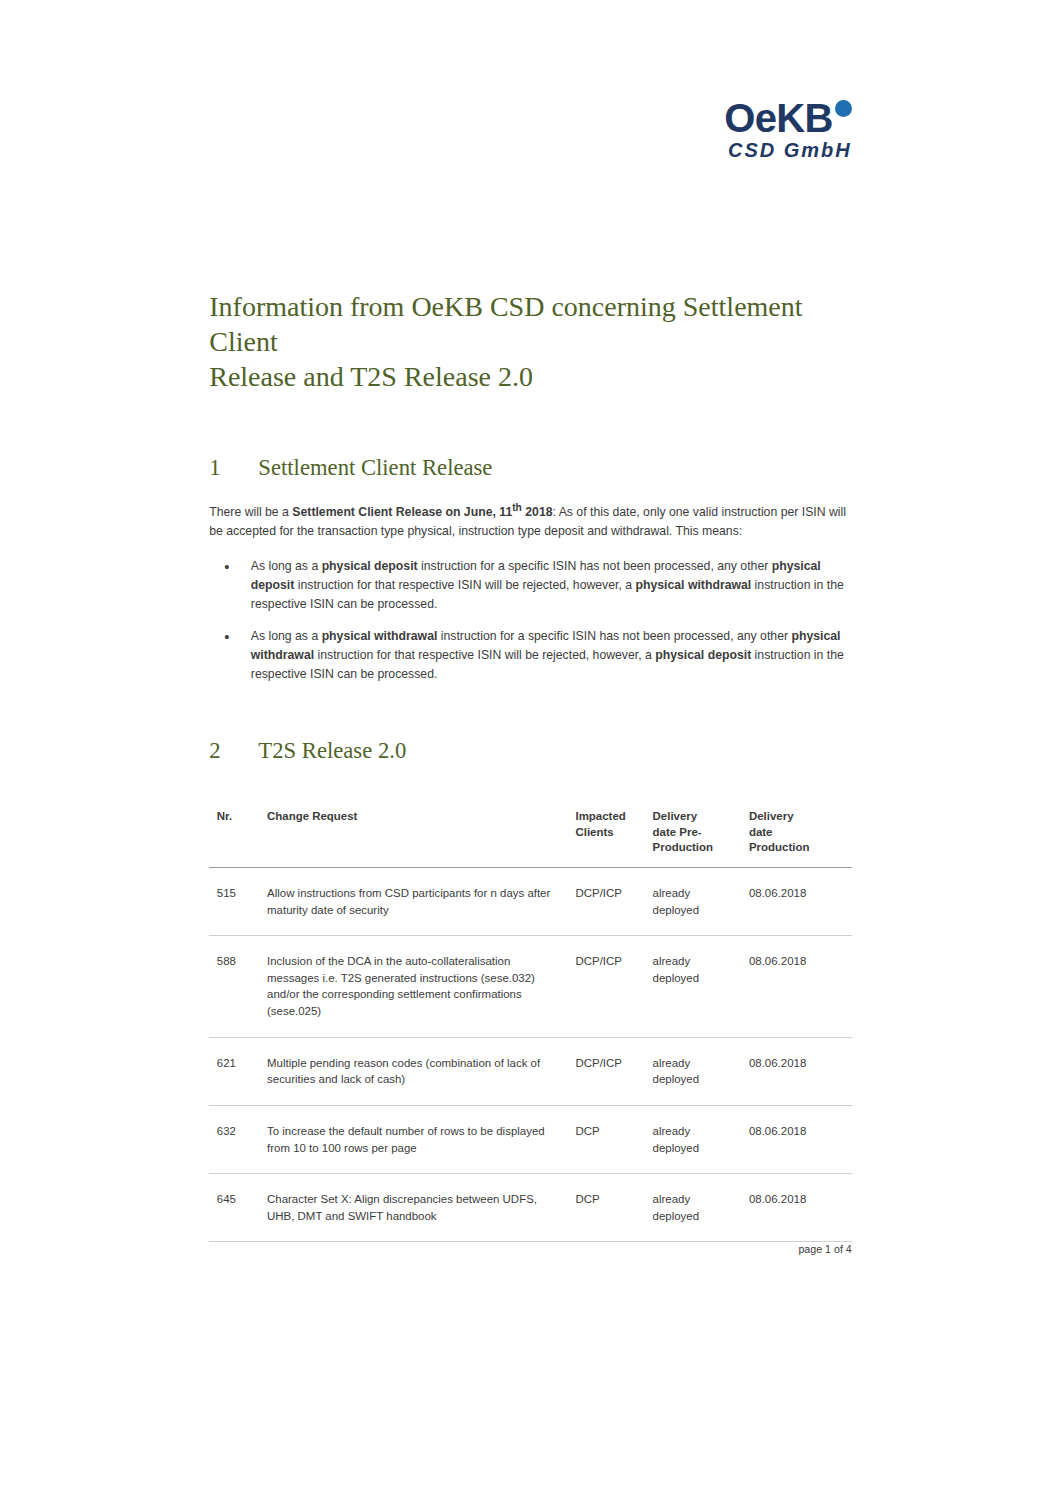OeKB
CSD GmbH
Information from OeKB CSD concerning Settlement Client
Release and T2S Release 2.0
1 Settlement Client Release
There will be a Settlement Client Release on June, 11th 2018: As of this date, only one valid instruction per ISIN will be accepted for the transaction type physical, instruction type deposit and withdrawal. This means:
As long as a physical deposit instruction for a specific ISIN has not been processed, any other physical deposit instruction for that respective ISIN will be rejected, however, a physical withdrawal instruction in the respective ISIN can be processed.
As long as a physical withdrawal instruction for a specific ISIN has not been processed, any other physical withdrawal instruction for that respective ISIN will be rejected, however, a physical deposit instruction in the respective ISIN can be processed.
2 T2S Release 2.0
| Nr. | Change Request | Impacted Clients | Delivery date Pre- Production | Delivery date Production |
| --- | --- | --- | --- | --- |
| 515 | Allow instructions from CSD participants for n days after maturity date of security | DCP/ICP | already deployed | 08.06.2018 |
| 588 | Inclusion of the DCA in the auto-collateralisation messages i.e. T2S generated instructions (sese.032) and/or the corresponding settlement confirmations (sese.025) | DCP/ICP | already deployed | 08.06.2018 |
| 621 | Multiple pending reason codes (combination of lack of securities and lack of cash) | DCP/ICP | already deployed | 08.06.2018 |
| 632 | To increase the default number of rows to be displayed from 10 to 100 rows per page | DCP | already deployed | 08.06.2018 |
| 645 | Character Set X: Align discrepancies between UDFS, UHB, DMT and SWIFT handbook | DCP | already deployed | 08.06.2018 |
page 1 of 4